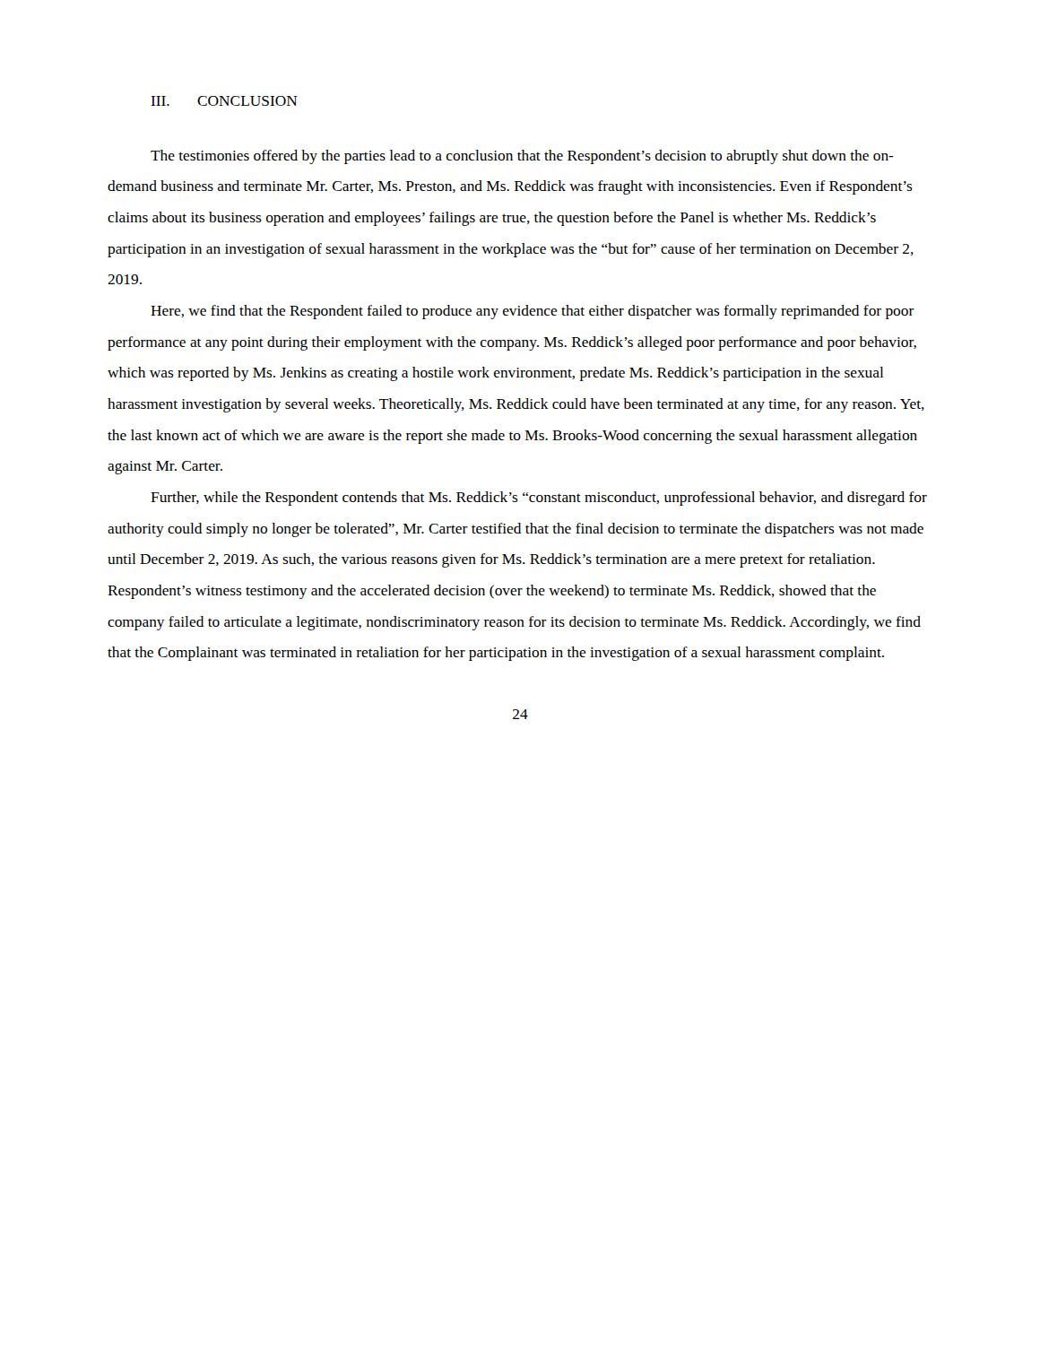III. CONCLUSION
The testimonies offered by the parties lead to a conclusion that the Respondent’s decision to abruptly shut down the on-demand business and terminate Mr. Carter, Ms. Preston, and Ms. Reddick was fraught with inconsistencies. Even if Respondent’s claims about its business operation and employees’ failings are true, the question before the Panel is whether Ms. Reddick’s participation in an investigation of sexual harassment in the workplace was the “but for” cause of her termination on December 2, 2019.
Here, we find that the Respondent failed to produce any evidence that either dispatcher was formally reprimanded for poor performance at any point during their employment with the company. Ms. Reddick’s alleged poor performance and poor behavior, which was reported by Ms. Jenkins as creating a hostile work environment, predate Ms. Reddick’s participation in the sexual harassment investigation by several weeks. Theoretically, Ms. Reddick could have been terminated at any time, for any reason. Yet, the last known act of which we are aware is the report she made to Ms. Brooks-Wood concerning the sexual harassment allegation against Mr. Carter.
Further, while the Respondent contends that Ms. Reddick’s “constant misconduct, unprofessional behavior, and disregard for authority could simply no longer be tolerated”, Mr. Carter testified that the final decision to terminate the dispatchers was not made until December 2, 2019. As such, the various reasons given for Ms. Reddick’s termination are a mere pretext for retaliation. Respondent’s witness testimony and the accelerated decision (over the weekend) to terminate Ms. Reddick, showed that the company failed to articulate a legitimate, nondiscriminatory reason for its decision to terminate Ms. Reddick. Accordingly, we find that the Complainant was terminated in retaliation for her participation in the investigation of a sexual harassment complaint.
24